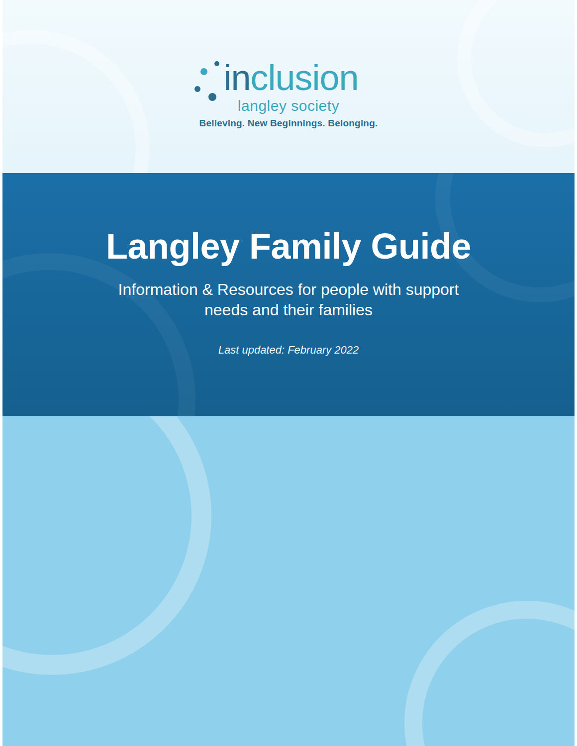in clusion
langley society
Believing. New Beginnings. Belonging.
Langley Family Guide
Information & Resources for people with support needs and their families
Last updated: February 2022